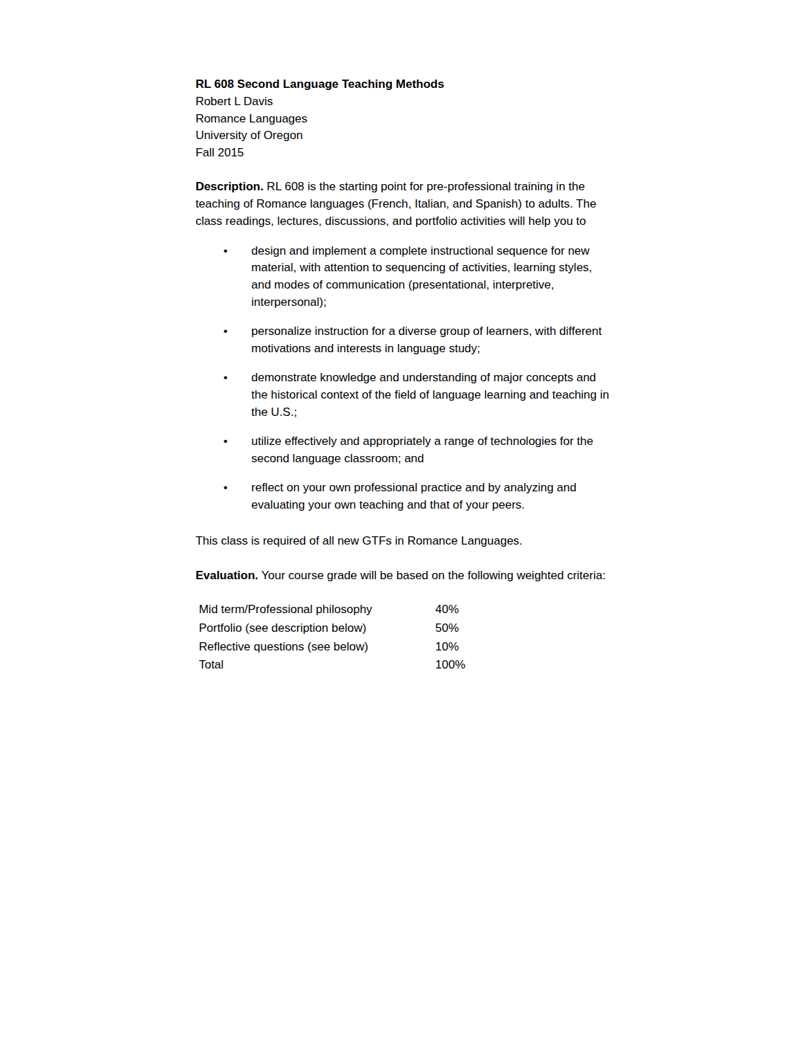RL 608 Second Language Teaching Methods
Robert L Davis
Romance Languages
University of Oregon
Fall 2015
Description. RL 608 is the starting point for pre-professional training in the teaching of Romance languages (French, Italian, and Spanish) to adults. The class readings, lectures, discussions, and portfolio activities will help you to
design and implement a complete instructional sequence for new material, with attention to sequencing of activities, learning styles, and modes of communication (presentational, interpretive, interpersonal);
personalize instruction for a diverse group of learners, with different motivations and interests in language study;
demonstrate knowledge and understanding of major concepts and the historical context of the field of language learning and teaching in the U.S.;
utilize effectively and appropriately a range of technologies for the second language classroom; and
reflect on your own professional practice and by analyzing and evaluating your own teaching and that of your peers.
This class is required of all new GTFs in Romance Languages.
Evaluation. Your course grade will be based on the following weighted criteria:
| Mid term/Professional philosophy | 40% |
| Portfolio (see description below) | 50% |
| Reflective questions (see below) | 10% |
| Total | 100% |